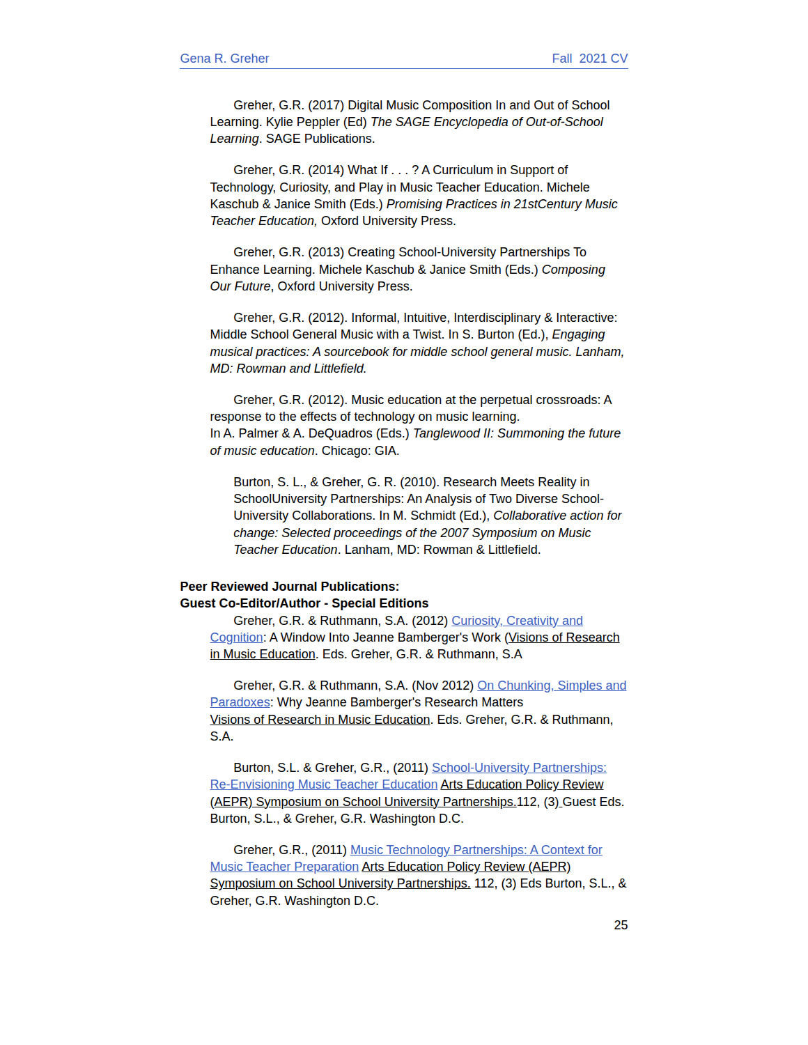Gena R. Greher Fall 2021 CV
Greher, G.R. (2017) Digital Music Composition In and Out of School Learning. Kylie Peppler (Ed) The SAGE Encyclopedia of Out-of-School Learning. SAGE Publications.
Greher, G.R. (2014) What If . . . ? A Curriculum in Support of Technology, Curiosity, and Play in Music Teacher Education. Michele Kaschub & Janice Smith (Eds.) Promising Practices in 21stCentury Music Teacher Education, Oxford University Press.
Greher, G.R. (2013) Creating School-University Partnerships To Enhance Learning. Michele Kaschub & Janice Smith (Eds.) Composing Our Future, Oxford University Press.
Greher, G.R. (2012). Informal, Intuitive, Interdisciplinary & Interactive: Middle School General Music with a Twist. In S. Burton (Ed.), Engaging musical practices: A sourcebook for middle school general music. Lanham, MD: Rowman and Littlefield.
Greher, G.R. (2012). Music education at the perpetual crossroads: A response to the effects of technology on music learning.
In A. Palmer & A. DeQuadros (Eds.) Tanglewood II: Summoning the future of music education. Chicago: GIA.
Burton, S. L., & Greher, G. R. (2010). Research Meets Reality in SchoolUniversity Partnerships: An Analysis of Two Diverse School-University Collaborations. In M. Schmidt (Ed.), Collaborative action for change: Selected proceedings of the 2007 Symposium on Music Teacher Education. Lanham, MD: Rowman & Littlefield.
Peer Reviewed Journal Publications:
Guest Co-Editor/Author - Special Editions
Greher, G.R. & Ruthmann, S.A. (2012) Curiosity, Creativity and Cognition: A Window Into Jeanne Bamberger's Work (Visions of Research in Music Education. Eds. Greher, G.R. & Ruthmann, S.A
Greher, G.R. & Ruthmann, S.A. (Nov 2012) On Chunking, Simples and Paradoxes: Why Jeanne Bamberger's Research Matters
Visions of Research in Music Education. Eds. Greher, G.R. & Ruthmann, S.A.
Burton, S.L. & Greher, G.R., (2011) School-University Partnerships: Re-Envisioning Music Teacher Education Arts Education Policy Review (AEPR) Symposium on School University Partnerships. 112, (3) Guest Eds. Burton, S.L., & Greher, G.R. Washington D.C.
Greher, G.R., (2011) Music Technology Partnerships: A Context for Music Teacher Preparation Arts Education Policy Review (AEPR) Symposium on School University Partnerships. 112, (3) Eds Burton, S.L., & Greher, G.R. Washington D.C.
25